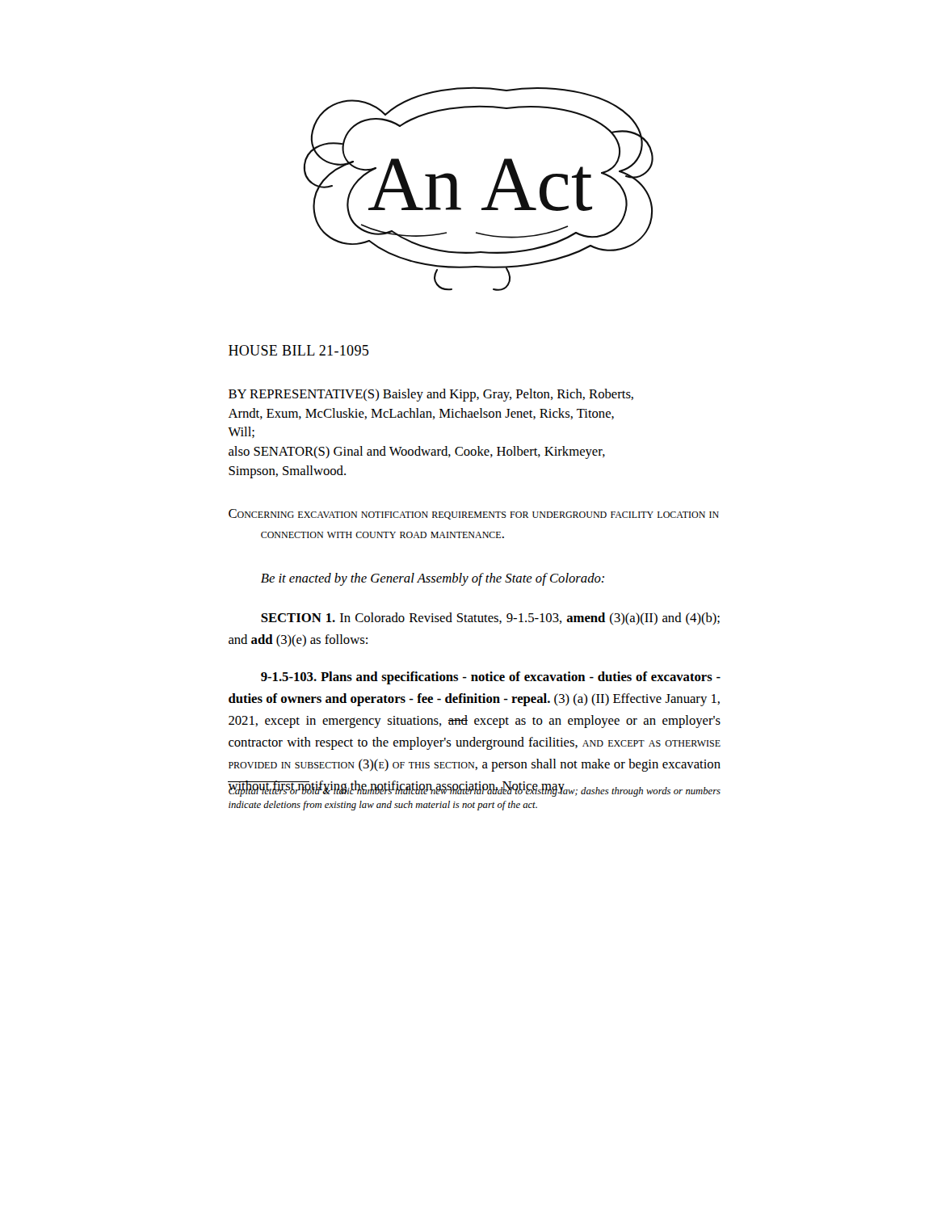An Act
HOUSE BILL 21-1095
BY REPRESENTATIVE(S) Baisley and Kipp, Gray, Pelton, Rich, Roberts,
Arndt, Exum, McCluskie, McLachlan, Michaelson Jenet, Ricks, Titone,
Will;
also SENATOR(S) Ginal and Woodward, Cooke, Holbert, Kirkmeyer,
Simpson, Smallwood.
Concerning excavation notification requirements for underground facility location in connection with county road maintenance.
Be it enacted by the General Assembly of the State of Colorado:
SECTION 1. In Colorado Revised Statutes, 9-1.5-103, amend (3)(a)(II) and (4)(b); and add (3)(e) as follows:
9-1.5-103. Plans and specifications - notice of excavation - duties of excavators - duties of owners and operators - fee - definition - repeal. (3) (a) (II) Effective January 1, 2021, except in emergency situations, and except as to an employee or an employer's contractor with respect to the employer's underground facilities, and except as otherwise provided in subsection (3)(e) of this section, a person shall not make or begin excavation without first notifying the notification association. Notice may
Capital letters or bold & italic numbers indicate new material added to existing law; dashes through words or numbers indicate deletions from existing law and such material is not part of the act.